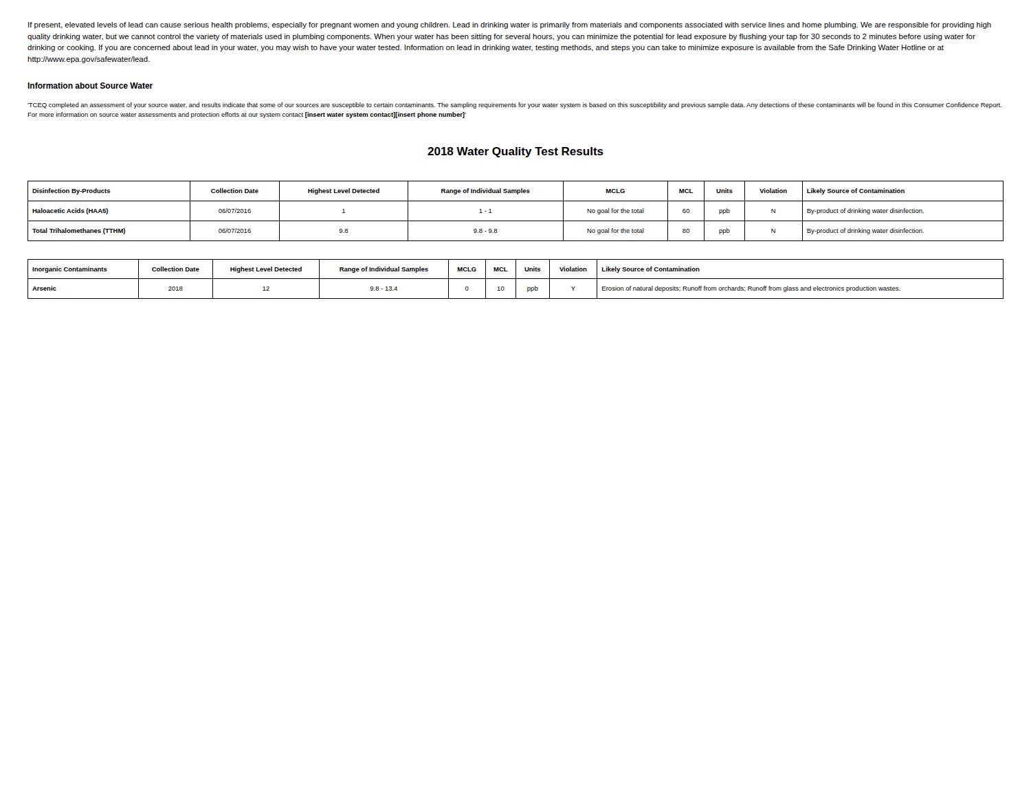If present, elevated levels of lead can cause serious health problems, especially for pregnant women and young children. Lead in drinking water is primarily from materials and components associated with service lines and home plumbing. We are responsible for providing high quality drinking water, but we cannot control the variety of materials used in plumbing components. When your water has been sitting for several hours, you can minimize the potential for lead exposure by flushing your tap for 30 seconds to 2 minutes before using water for drinking or cooking. If you are concerned about lead in your water, you may wish to have your water tested. Information on lead in drinking water, testing methods, and steps you can take to minimize exposure is available from the Safe Drinking Water Hotline or at http://www.epa.gov/safewater/lead.
Information about Source Water
'TCEQ completed an assessment of your source water, and results indicate that some of our sources are susceptible to certain contaminants. The sampling requirements for your water system is based on this susceptibility and previous sample data. Any detections of these contaminants will be found in this Consumer Confidence Report. For more information on source water assessments and protection efforts at our system contact [insert water system contact][insert phone number]'
2018 Water Quality Test Results
| Disinfection By-Products | Collection Date | Highest Level Detected | Range of Individual Samples | MCLG | MCL | Units | Violation | Likely Source of Contamination |
| --- | --- | --- | --- | --- | --- | --- | --- | --- |
| Haloacetic Acids (HAA5) | 06/07/2016 | 1 | 1 - 1 | No goal for the total | 60 | ppb | N | By-product of drinking water disinfection. |
| Total Trihalomethanes (TTHM) | 06/07/2016 | 9.8 | 9.8 - 9.8 | No goal for the total | 80 | ppb | N | By-product of drinking water disinfection. |
| Inorganic Contaminants | Collection Date | Highest Level Detected | Range of Individual Samples | MCLG | MCL | Units | Violation | Likely Source of Contamination |
| --- | --- | --- | --- | --- | --- | --- | --- | --- |
| Arsenic | 2018 | 12 | 9.8 - 13.4 | 0 | 10 | ppb | Y | Erosion of natural deposits; Runoff from orchards; Runoff from glass and electronics production wastes. |